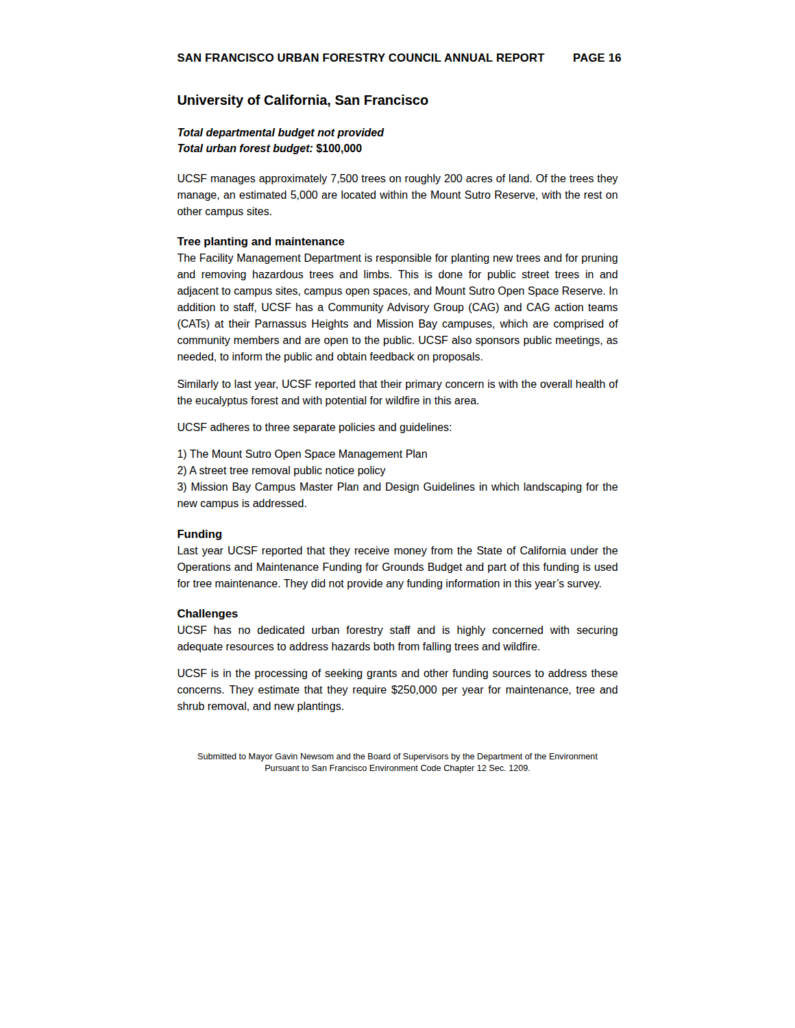SAN FRANCISCO URBAN FORESTRY COUNCIL ANNUAL REPORT PAGE 16
University of California, San Francisco
Total departmental budget not provided
Total urban forest budget: $100,000
UCSF manages approximately 7,500 trees on roughly 200 acres of land. Of the trees they manage, an estimated 5,000 are located within the Mount Sutro Reserve, with the rest on other campus sites.
Tree planting and maintenance
The Facility Management Department is responsible for planting new trees and for pruning and removing hazardous trees and limbs. This is done for public street trees in and adjacent to campus sites, campus open spaces, and Mount Sutro Open Space Reserve. In addition to staff, UCSF has a Community Advisory Group (CAG) and CAG action teams (CATs) at their Parnassus Heights and Mission Bay campuses, which are comprised of community members and are open to the public. UCSF also sponsors public meetings, as needed, to inform the public and obtain feedback on proposals.
Similarly to last year, UCSF reported that their primary concern is with the overall health of the eucalyptus forest and with potential for wildfire in this area.
UCSF adheres to three separate policies and guidelines:
1) The Mount Sutro Open Space Management Plan
2) A street tree removal public notice policy
3) Mission Bay Campus Master Plan and Design Guidelines in which landscaping for the new campus is addressed.
Funding
Last year UCSF reported that they receive money from the State of California under the Operations and Maintenance Funding for Grounds Budget and part of this funding is used for tree maintenance. They did not provide any funding information in this year’s survey.
Challenges
UCSF has no dedicated urban forestry staff and is highly concerned with securing adequate resources to address hazards both from falling trees and wildfire.
UCSF is in the processing of seeking grants and other funding sources to address these concerns. They estimate that they require $250,000 per year for maintenance, tree and shrub removal, and new plantings.
Submitted to Mayor Gavin Newsom and the Board of Supervisors by the Department of the Environment Pursuant to San Francisco Environment Code Chapter 12 Sec. 1209.